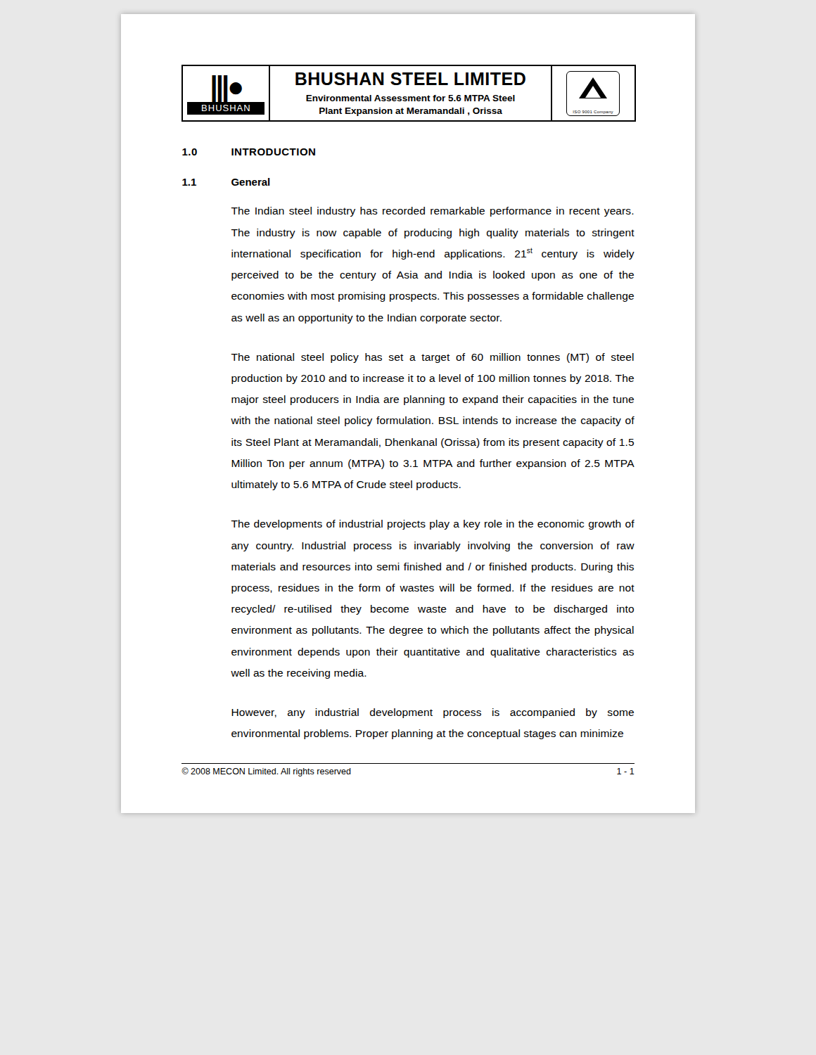|||●
BHUSHAN
BHUSHAN STEEL LIMITED
Environmental Assessment for 5.6 MTPA Steel
Plant Expansion at Meramandali , Orissa
ISO 9001 Company
1.0 INTRODUCTION
1.1 General
The Indian steel industry has recorded remarkable performance in recent years. The industry is now capable of producing high quality materials to stringent international specification for high-end applications. 21st century is widely perceived to be the century of Asia and India is looked upon as one of the economies with most promising prospects. This possesses a formidable challenge as well as an opportunity to the Indian corporate sector.
The national steel policy has set a target of 60 million tonnes (MT) of steel production by 2010 and to increase it to a level of 100 million tonnes by 2018. The major steel producers in India are planning to expand their capacities in the tune with the national steel policy formulation. BSL intends to increase the capacity of its Steel Plant at Meramandali, Dhenkanal (Orissa) from its present capacity of 1.5 Million Ton per annum (MTPA) to 3.1 MTPA and further expansion of 2.5 MTPA ultimately to 5.6 MTPA of Crude steel products.
The developments of industrial projects play a key role in the economic growth of any country. Industrial process is invariably involving the conversion of raw materials and resources into semi finished and / or finished products. During this process, residues in the form of wastes will be formed. If the residues are not recycled/ re-utilised they become waste and have to be discharged into environment as pollutants. The degree to which the pollutants affect the physical environment depends upon their quantitative and qualitative characteristics as well as the receiving media.
However, any industrial development process is accompanied by some environmental problems. Proper planning at the conceptual stages can minimize
© 2008 MECON Limited. All rights reserved 1 - 1